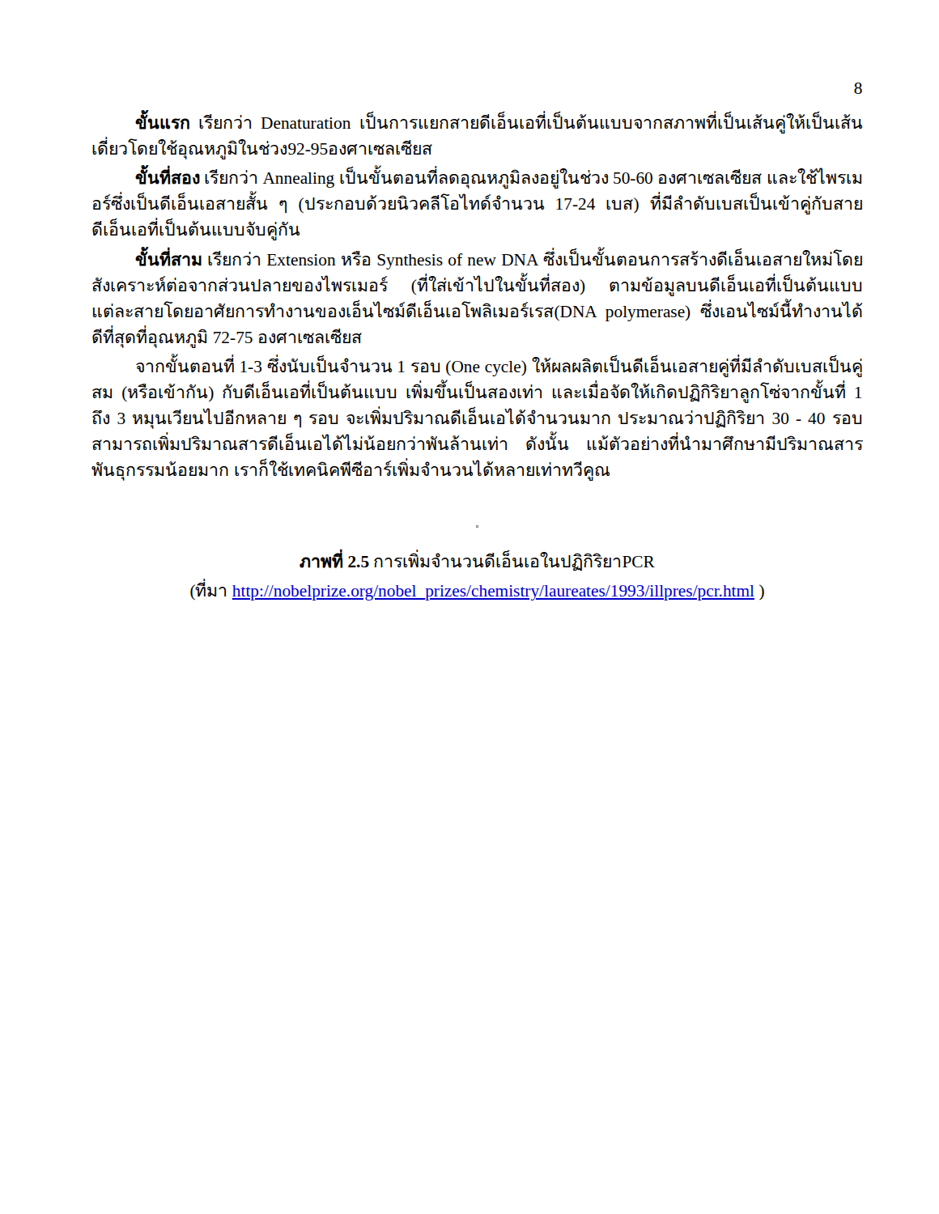8
ขั้นแรก เรียกว่า Denaturation เป็นการแยกสายดีเอ็นเอที่เป็นต้นแบบจากสภาพที่เป็นเส้นคู่ให้เป็นเส้นเดี่ยวโดยใช้อุณหภูมิในช่วง92-95องศาเซลเซียส
ขั้นที่สอง เรียกว่า Annealing เป็นขั้นตอนที่ลดอุณหภูมิลงอยู่ในช่วง 50-60 องศาเซลเซียส และใช้ไพรเมอร์ซึ่งเป็นดีเอ็นเอสายสั้น ๆ (ประกอบด้วยนิวคลีโอไทด์จำนวน 17-24 เบส) ที่มีลำดับเบสเป็นเข้าคู่กับสายดีเอ็นเอที่เป็นต้นแบบจับคู่กัน
ขั้นที่สาม เรียกว่า Extension หรือ Synthesis of new DNA ซึ่งเป็นขั้นตอนการสร้างดีเอ็นเอสายใหม่โดยสังเคราะห์ต่อจากส่วนปลายของไพรเมอร์ (ที่ใส่เข้าไปในขั้นที่สอง) ตามข้อมูลบนดีเอ็นเอที่เป็นต้นแบบแต่ละสายโดยอาศัยการทำงานของเอ็นไซม์ดีเอ็นเอโพลิเมอร์เรส(DNA polymerase) ซึ่งเอนไซม์นี้ทำงานได้ดีที่สุดที่อุณหภูมิ 72-75 องศาเซลเซียส
จากขั้นตอนที่ 1-3 ซึ่งนับเป็นจำนวน 1 รอบ (One cycle) ให้ผลผลิตเป็นดีเอ็นเอสายคู่ที่มีลำดับเบสเป็นคู่สม (หรือเข้ากัน) กับดีเอ็นเอที่เป็นต้นแบบ เพิ่มขึ้นเป็นสองเท่า และเมื่อจัดให้เกิดปฏิกิริยาลูกโซ่จากขั้นที่ 1 ถึง 3 หมุนเวียนไปอีกหลาย ๆ รอบ จะเพิ่มปริมาณดีเอ็นเอได้จำนวนมาก ประมาณว่าปฏิกิริยา 30 - 40 รอบ สามารถเพิ่มปริมาณสารดีเอ็นเอได้ไม่น้อยกว่าพันล้านเท่า ดังนั้น แม้ตัวอย่างที่นำมาศึกษามีปริมาณสารพันธุกรรมน้อยมาก เราก็ใช้เทคนิคพีซีอาร์เพิ่มจำนวนได้หลายเท่าทวีคูณ
ภาพที่ 2.5 การเพิ่มจำนวนดีเอ็นเอในปฏิกิริยาPCR
(ที่มา http://nobelprize.org/nobel_prizes/chemistry/laureates/1993/illpres/pcr.html )